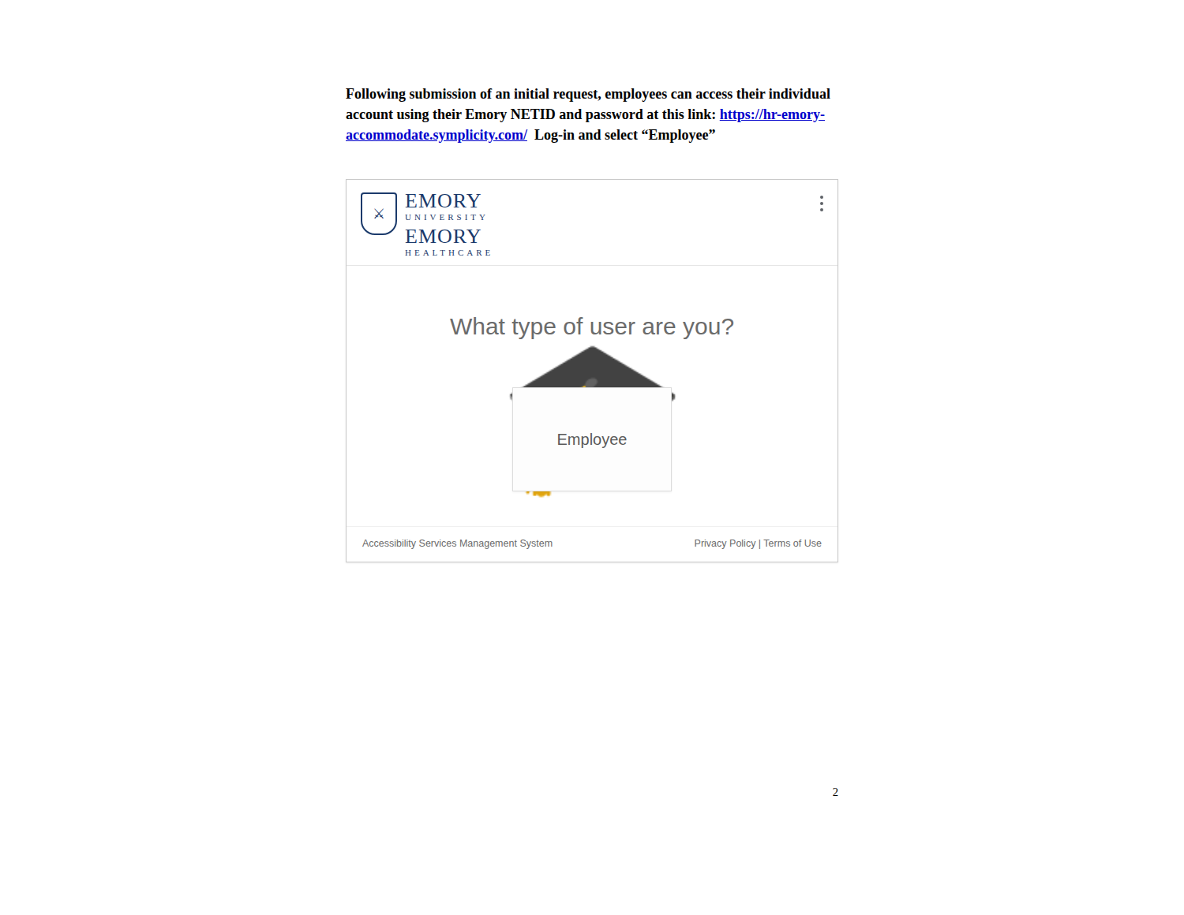Following submission of an initial request, employees can access their individual account using their Emory NETID and password at this link: https://hr-emory-accommodate.symplicity.com/ Log-in and select “Employee”
⚔
EMORY
UNIVERSITY
EMORY
HEALTHCARE
🎓
What type of user are you?
Employee
Accessibility Services Management System
Privacy Policy | Terms of Use
2